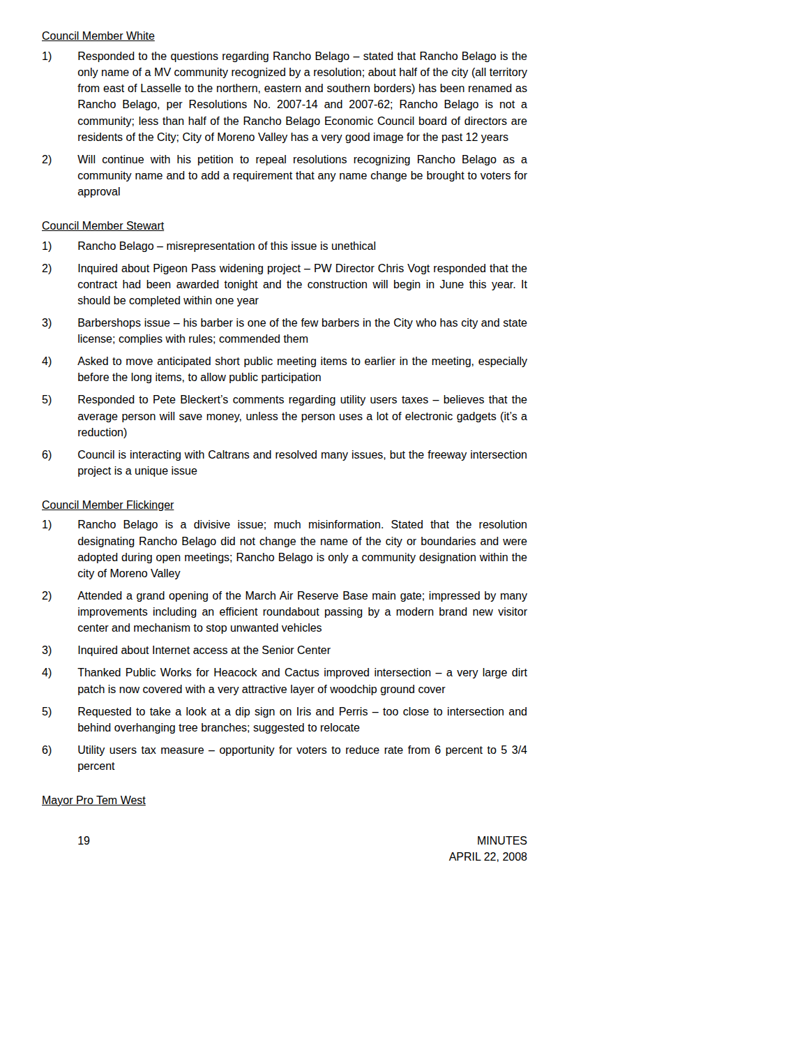Council Member White
1) Responded to the questions regarding Rancho Belago – stated that Rancho Belago is the only name of a MV community recognized by a resolution; about half of the city (all territory from east of Lasselle to the northern, eastern and southern borders) has been renamed as Rancho Belago, per Resolutions No. 2007-14 and 2007-62; Rancho Belago is not a community; less than half of the Rancho Belago Economic Council board of directors are residents of the City; City of Moreno Valley has a very good image for the past 12 years
2) Will continue with his petition to repeal resolutions recognizing Rancho Belago as a community name and to add a requirement that any name change be brought to voters for approval
Council Member Stewart
1) Rancho Belago – misrepresentation of this issue is unethical
2) Inquired about Pigeon Pass widening project – PW Director Chris Vogt responded that the contract had been awarded tonight and the construction will begin in June this year. It should be completed within one year
3) Barbershops issue – his barber is one of the few barbers in the City who has city and state license; complies with rules; commended them
4) Asked to move anticipated short public meeting items to earlier in the meeting, especially before the long items, to allow public participation
5) Responded to Pete Bleckert’s comments regarding utility users taxes – believes that the average person will save money, unless the person uses a lot of electronic gadgets (it’s a reduction)
6) Council is interacting with Caltrans and resolved many issues, but the freeway intersection project is a unique issue
Council Member Flickinger
1) Rancho Belago is a divisive issue; much misinformation. Stated that the resolution designating Rancho Belago did not change the name of the city or boundaries and were adopted during open meetings; Rancho Belago is only a community designation within the city of Moreno Valley
2) Attended a grand opening of the March Air Reserve Base main gate; impressed by many improvements including an efficient roundabout passing by a modern brand new visitor center and mechanism to stop unwanted vehicles
3) Inquired about Internet access at the Senior Center
4) Thanked Public Works for Heacock and Cactus improved intersection – a very large dirt patch is now covered with a very attractive layer of woodchip ground cover
5) Requested to take a look at a dip sign on Iris and Perris – too close to intersection and behind overhanging tree branches; suggested to relocate
6) Utility users tax measure – opportunity for voters to reduce rate from 6 percent to 5 3/4 percent
Mayor Pro Tem West
19
MINUTES
APRIL 22, 2008